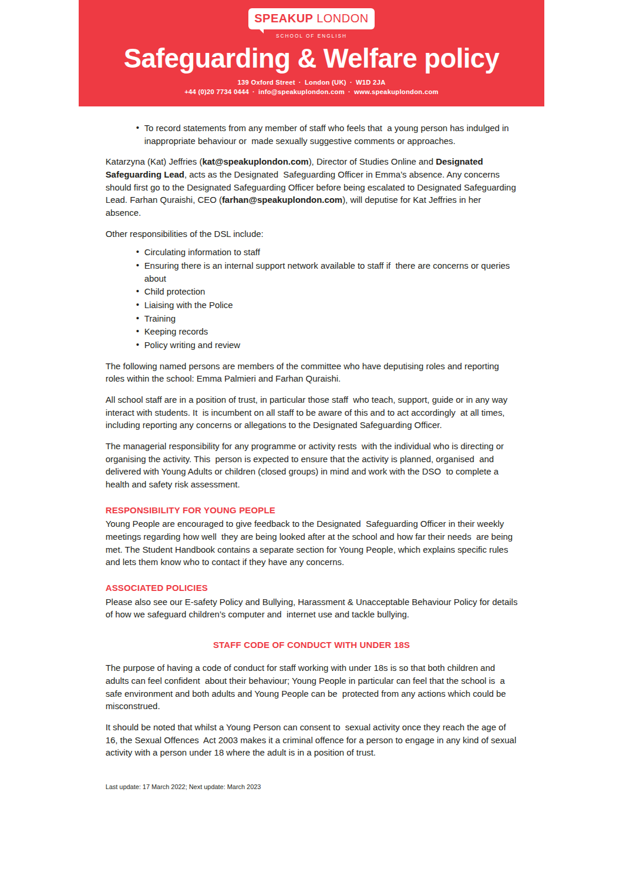SPEAKUP LONDON
School of English
Safeguarding & Welfare policy
139 Oxford Street·London (UK)·W1D 2JA
+44 (0)20 7734 0444·info@speakuplondon.com·www.speakuplondon.com
To record statements from any member of staff who feels that a young person has indulged in inappropriate behaviour or made sexually suggestive comments or approaches.
Katarzyna (Kat) Jeffries (kat@speakuplondon.com), Director of Studies Online and Designated Safeguarding Lead, acts as the Designated Safeguarding Officer in Emma’s absence. Any concerns should first go to the Designated Safeguarding Officer before being escalated to Designated Safeguarding Lead. Farhan Quraishi, CEO (farhan@speakuplondon.com), will deputise for Kat Jeffries in her absence.
Other responsibilities of the DSL include:
Circulating information to staff
Ensuring there is an internal support network available to staff if there are concerns or queries about
Child protection
Liaising with the Police
Training
Keeping records
Policy writing and review
The following named persons are members of the committee who have deputising roles and reporting roles within the school: Emma Palmieri and Farhan Quraishi.
All school staff are in a position of trust, in particular those staff who teach, support, guide or in any way interact with students. It is incumbent on all staff to be aware of this and to act accordingly at all times, including reporting any concerns or allegations to the Designated Safeguarding Officer.
The managerial responsibility for any programme or activity rests with the individual who is directing or organising the activity. This person is expected to ensure that the activity is planned, organised and delivered with Young Adults or children (closed groups) in mind and work with the DSO to complete a health and safety risk assessment.
Responsibility for young people
Young People are encouraged to give feedback to the Designated Safeguarding Officer in their weekly meetings regarding how well they are being looked after at the school and how far their needs are being met. The Student Handbook contains a separate section for Young People, which explains specific rules and lets them know who to contact if they have any concerns.
Associated policies
Please also see our E-safety Policy and Bullying, Harassment & Unacceptable Behaviour Policy for details of how we safeguard children’s computer and internet use and tackle bullying.
Staff code of conduct with under 18s
The purpose of having a code of conduct for staff working with under 18s is so that both children and adults can feel confident about their behaviour; Young People in particular can feel that the school is a safe environment and both adults and Young People can be protected from any actions which could be misconstrued.
It should be noted that whilst a Young Person can consent to sexual activity once they reach the age of 16, the Sexual Offences Act 2003 makes it a criminal offence for a person to engage in any kind of sexual activity with a person under 18 where the adult is in a position of trust.
Last update: 17 March 2022; Next update: March 2023